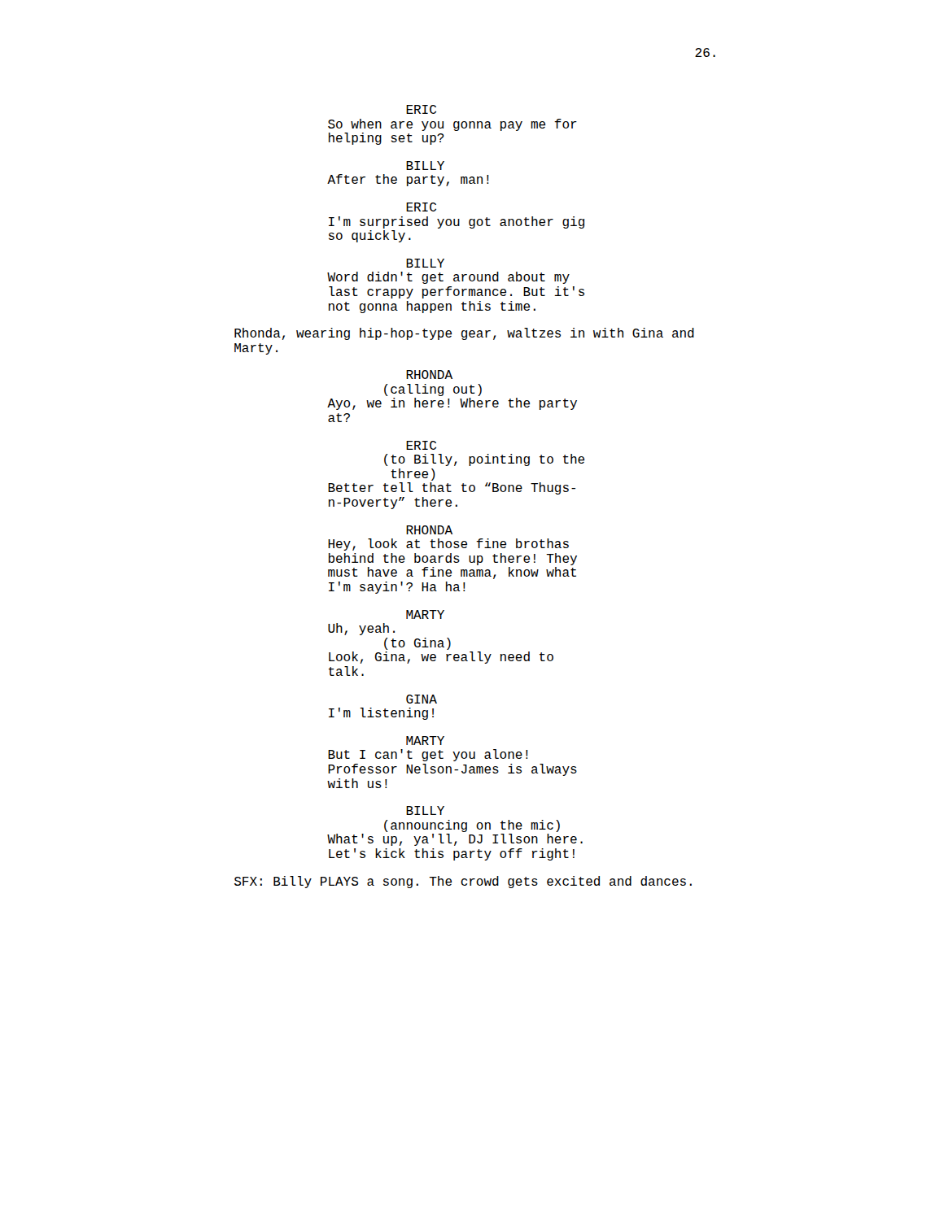26.
ERIC
So when are you gonna pay me for helping set up?
BILLY
After the party, man!
ERIC
I'm surprised you got another gig so quickly.
BILLY
Word didn't get around about my last crappy performance. But it's not gonna happen this time.
Rhonda, wearing hip-hop-type gear, waltzes in with Gina and Marty.
RHONDA
(calling out)
Ayo, we in here! Where the party at?
ERIC
(to Billy, pointing to the
three)
Better tell that to “Bone Thugs-n-Poverty” there.
RHONDA
Hey, look at those fine brothas behind the boards up there! They must have a fine mama, know what I'm sayin'? Ha ha!
MARTY
Uh, yeah.
(to Gina)
Look, Gina, we really need to talk.
GINA
I'm listening!
MARTY
But I can't get you alone! Professor Nelson-James is always with us!
BILLY
(announcing on the mic)
What's up, ya'll, DJ Illson here. Let's kick this party off right!
SFX: Billy PLAYS a song. The crowd gets excited and dances.